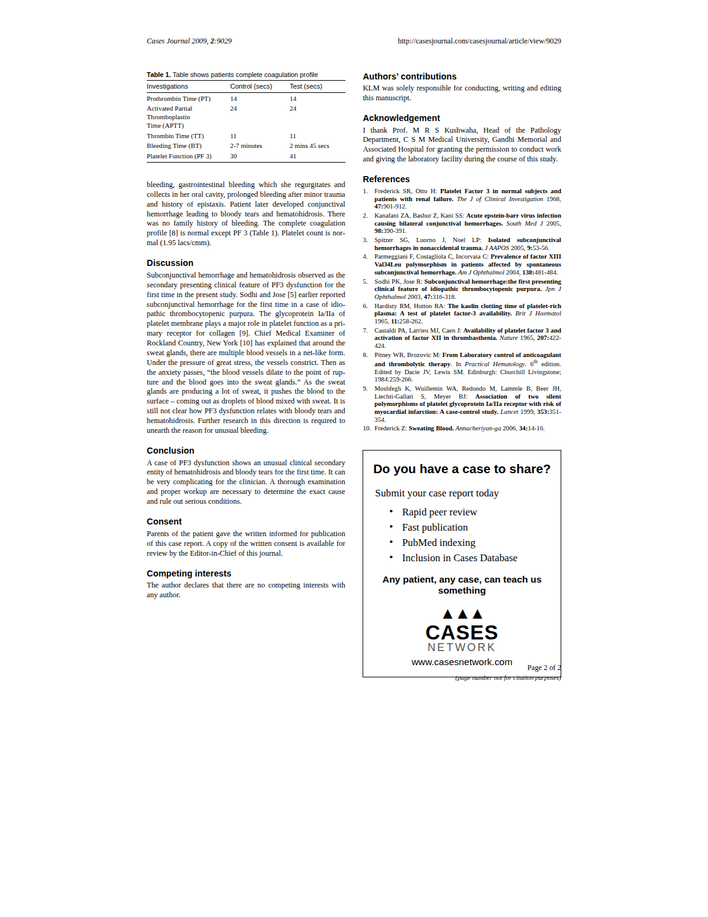Cases Journal 2009, 2:9029
http://casesjournal.com/casesjournal/article/view/9029
Table 1. Table shows patients complete coagulation profile
| Investigations | Control (secs) | Test (secs) |
| --- | --- | --- |
| Prothrombin Time (PT) | 14 | 14 |
| Activated Partial Thromboplastin Time (APTT) | 24 | 24 |
| Thrombin Time (TT) | 11 | 11 |
| Bleeding Time (BT) | 2-7 minutes | 2 mins 45 secs |
| Platelet Function (PF 3) | 30 | 41 |
bleeding, gastrointestinal bleeding which she regurgitates and collects in her oral cavity, prolonged bleeding after minor trauma and history of epistaxis. Patient later developed conjunctival hemorrhage leading to bloody tears and hematohidrosis. There was no family history of bleeding. The complete coagulation profile [8] is normal except PF 3 (Table 1). Platelet count is normal (1.95 lacs/cmm).
Discussion
Subconjunctival hemorrhage and hematohidrosis observed as the secondary presenting clinical feature of PF3 dysfunction for the first time in the present study. Sodhi and Jose [5] earlier reported subconjunctival hemorrhage for the first time in a case of idiopathic thrombocytopenic purpura. The glycoprotein Ia/IIa of platelet membrane plays a major role in platelet function as a primary receptor for collagen [9]. Chief Medical Examiner of Rockland Country, New York [10] has explained that around the sweat glands, there are multiple blood vessels in a net-like form. Under the pressure of great stress, the vessels constrict. Then as the anxiety passes, “the blood vessels dilate to the point of rupture and the blood goes into the sweat glands.” As the sweat glands are producing a lot of sweat, it pushes the blood to the surface – coming out as droplets of blood mixed with sweat. It is still not clear how PF3 dysfunction relates with bloody tears and hematohidrosis. Further research in this direction is required to unearth the reason for unusual bleeding.
Conclusion
A case of PF3 dysfunction shows an unusual clinical secondary entity of hematohidrosis and bloody tears for the first time. It can be very complicating for the clinician. A thorough examination and proper workup are necessary to determine the exact cause and rule out serious conditions.
Consent
Parents of the patient gave the written informed for publication of this case report. A copy of the written consent is available for review by the Editor-in-Chief of this journal.
Competing interests
The author declares that there are no competing interests with any author.
Authors’ contributions
KLM was solely responsible for conducting, writing and editing this manuscript.
Acknowledgement
I thank Prof. M R S Kushwaha, Head of the Pathology Department, C S M Medical University, Gandhi Memorial and Associated Hospital for granting the permission to conduct work and giving the laboratory facility during the course of this study.
References
1. Frederick SR, Otto H: Platelet Factor 3 in normal subjects and patients with renal failure. The J of Clinical Investigation 1968, 47: 901-912.
2. Kanafani ZA, Bashur Z, Kani SS: Acute epstein-barr virus infection causing bilateral conjunctival hemorrhages. South Med J 2005, 98: 390-391.
3. Spitzer SG, Luorno J, Noel LP: Isolated subconjunctival hemorrhages in nonaccidental trauma. J AAPOS 2005, 9: 53-56.
4. Parmeggiani F, Costagliola C, Incorvaia C: Prevalence of factor XIII Val34Leu polymorphism in patients affected by spontaneous subconjunctival hemorrhage. Am J Ophthalmol 2004, 138: 481-484.
5. Sodhi PK, Jose R: Subconjunctival hemorrhage:the first presenting clinical feature of idiopathic thrombocytopenic purpura. Jpn J Ophthalmol 2003, 47: 316-318.
6. Hardisty RM, Hutton RA: The kaolin clotting time of platelet-rich plasma: A test of platelet factor-3 availability. Brit J Haematol 1965, 11: 258-262.
7. Castaldi PA, Larrieu MJ, Caen J: Availability of platelet factor 3 and activation of factor XII in thrombasthenia. Nature 1965, 207: 422-424.
8. Pitney WR, Brozovic M: From Laboratory control of anticoagulant and thrombolytic therapy. In Practical Hematology. 6th edition. Edited by Dacie JV, Lewis SM. Edinburgh: Churchill Livingstone; 1984:259-266.
9. Moshfegh K, Wuillemin WA, Redondo M, Lammle B, Beer JH, Liechti-Gallati S, Meyer BJ: Association of two silent polymorphisms of platelet glycoprotein Ia/IIa receptor with risk of myocardial infarction: A case-control study. Lancet 1999, 353: 351-354.
10. Frederick Z: Sweating Blood. Annacheriyan-ga 2006, 34: 14-16.
Do you have a case to share?
Submit your case report today
Rapid peer review
Fast publication
PubMed indexing
Inclusion in Cases Database
Any patient, any case, can teach us
something
▲▲▲ CASES NETWORK
www.casesnetwork.com
Page 2 of 2
(page number not for citation purposes)